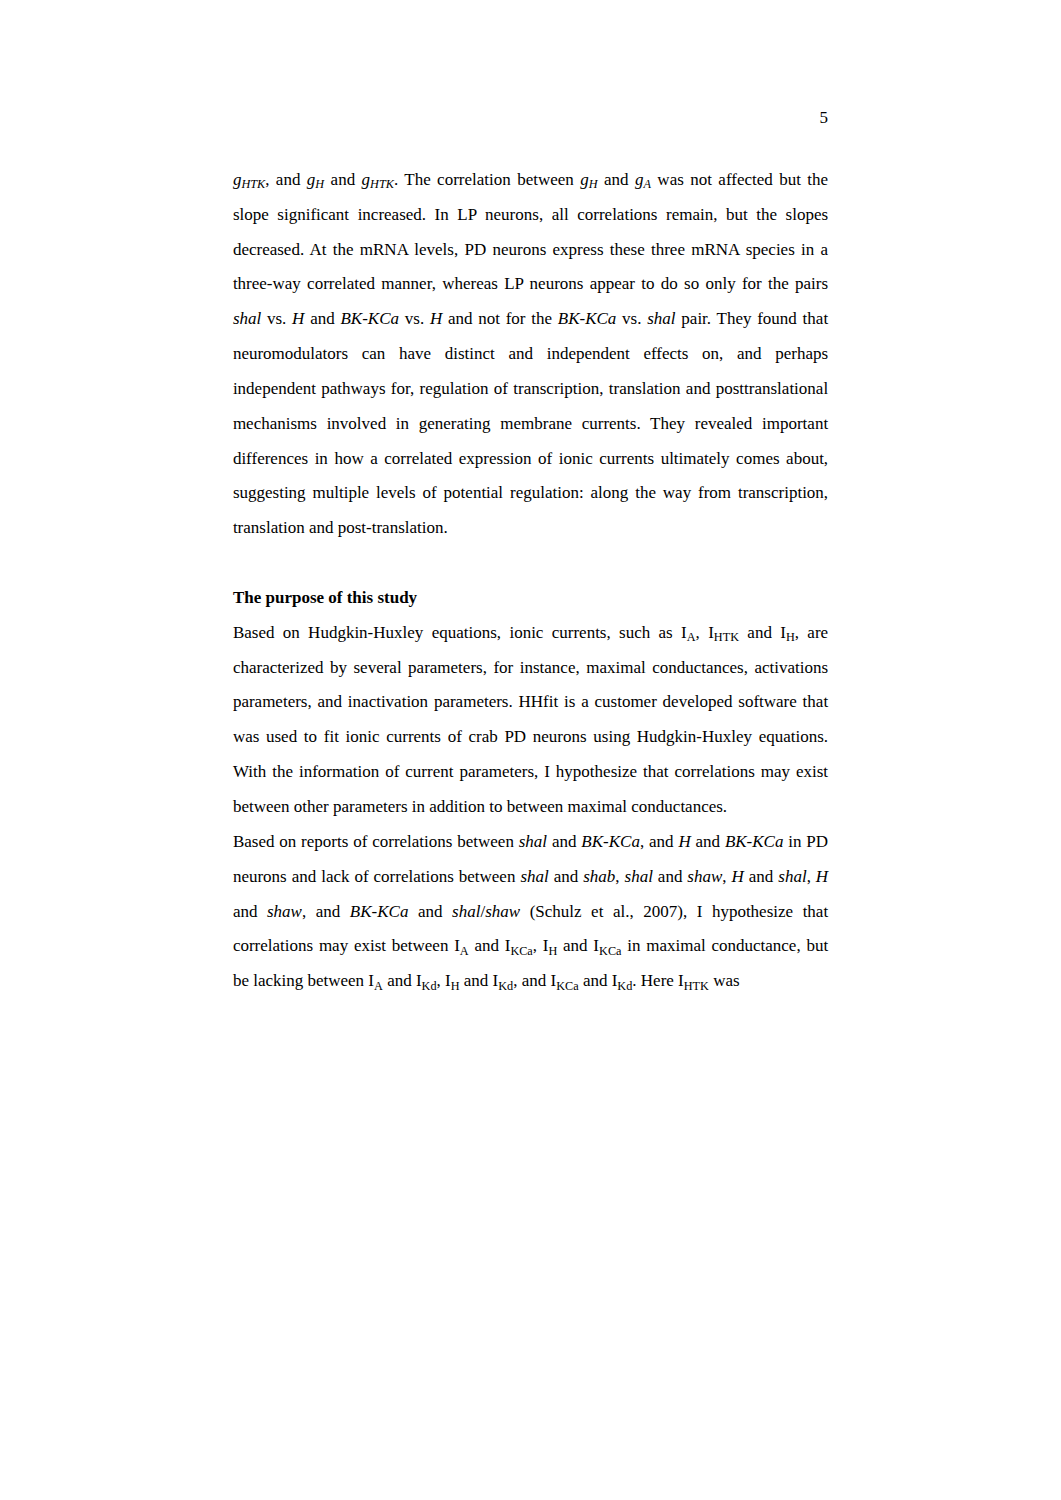5
gHTK, and gH and gHTK. The correlation between gH and gA was not affected but the slope significant increased. In LP neurons, all correlations remain, but the slopes decreased. At the mRNA levels, PD neurons express these three mRNA species in a three-way correlated manner, whereas LP neurons appear to do so only for the pairs shal vs. H and BK-KCa vs. H and not for the BK-KCa vs. shal pair. They found that neuromodulators can have distinct and independent effects on, and perhaps independent pathways for, regulation of transcription, translation and posttranslational mechanisms involved in generating membrane currents. They revealed important differences in how a correlated expression of ionic currents ultimately comes about, suggesting multiple levels of potential regulation: along the way from transcription, translation and post-translation.
The purpose of this study
Based on Hudgkin-Huxley equations, ionic currents, such as IA, IHTK and IH, are characterized by several parameters, for instance, maximal conductances, activations parameters, and inactivation parameters. HHfit is a customer developed software that was used to fit ionic currents of crab PD neurons using Hudgkin-Huxley equations. With the information of current parameters, I hypothesize that correlations may exist between other parameters in addition to between maximal conductances.
Based on reports of correlations between shal and BK-KCa, and H and BK-KCa in PD neurons and lack of correlations between shal and shab, shal and shaw, H and shal, H and shaw, and BK-KCa and shal/shaw (Schulz et al., 2007), I hypothesize that correlations may exist between IA and IKCa, IH and IKCa in maximal conductance, but be lacking between IA and IKd, IH and IKd, and IKCa and IKd. Here IHTK was